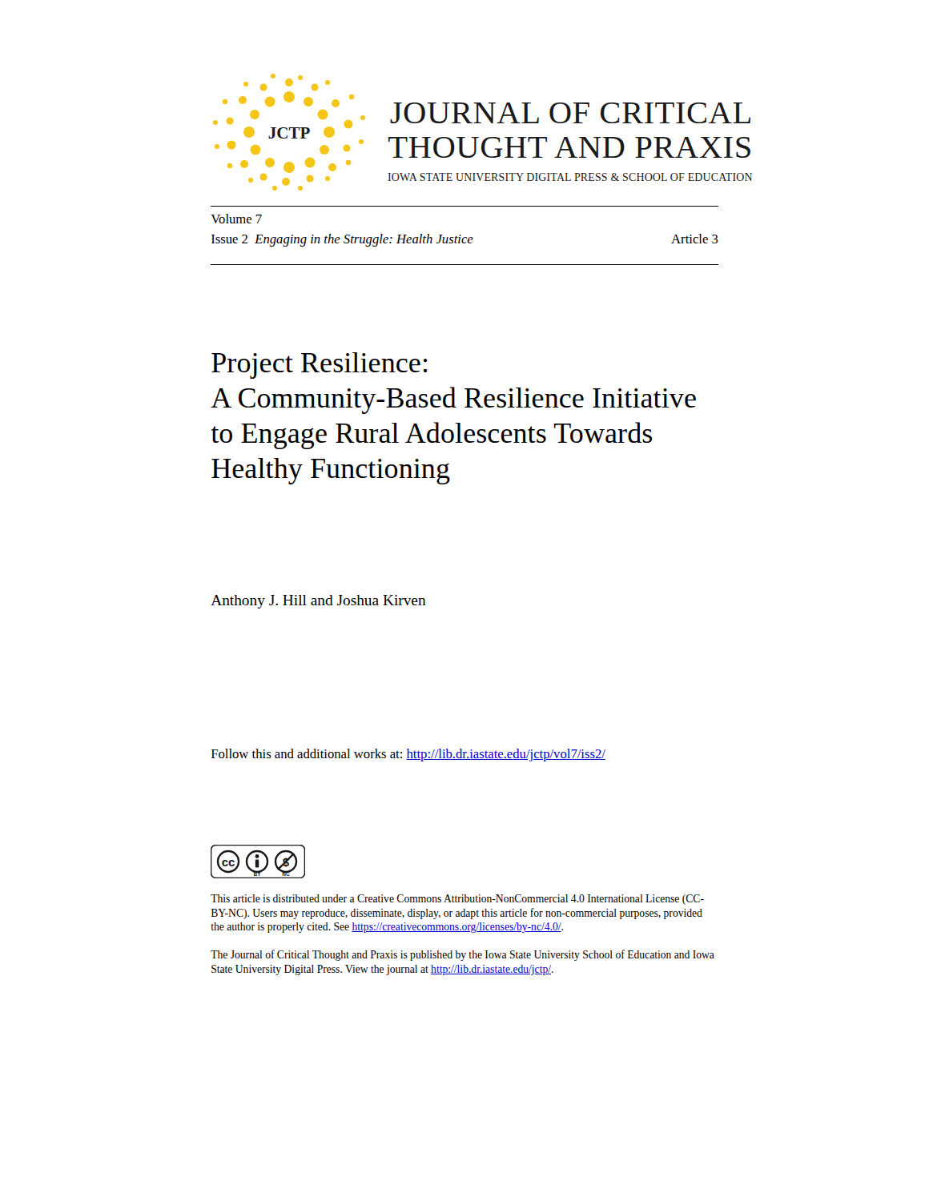JCTP
JOURNAL OF CRITICAL
THOUGHT AND PRAXIS
IOWA STATE UNIVERSITY DIGITAL PRESS & SCHOOL OF EDUCATION
Volume 7
Issue 2 Engaging in the Struggle: Health Justice
Article 3
Project Resilience:
A Community-Based Resilience Initiative to Engage Rural Adolescents Towards Healthy Functioning
Anthony J. Hill and Joshua Kirven
Follow this and additional works at: http://lib.dr.iastate.edu/jctp/vol7/iss2/
cc $ BY NC
This article is distributed under a Creative Commons Attribution-NonCommercial 4.0 International License (CC-BY-NC). Users may reproduce, disseminate, display, or adapt this article for non-commercial purposes, provided the author is properly cited. See https://creativecommons.org/licenses/by-nc/4.0/.
The Journal of Critical Thought and Praxis is published by the Iowa State University School of Education and Iowa State University Digital Press. View the journal at http://lib.dr.iastate.edu/jctp/.